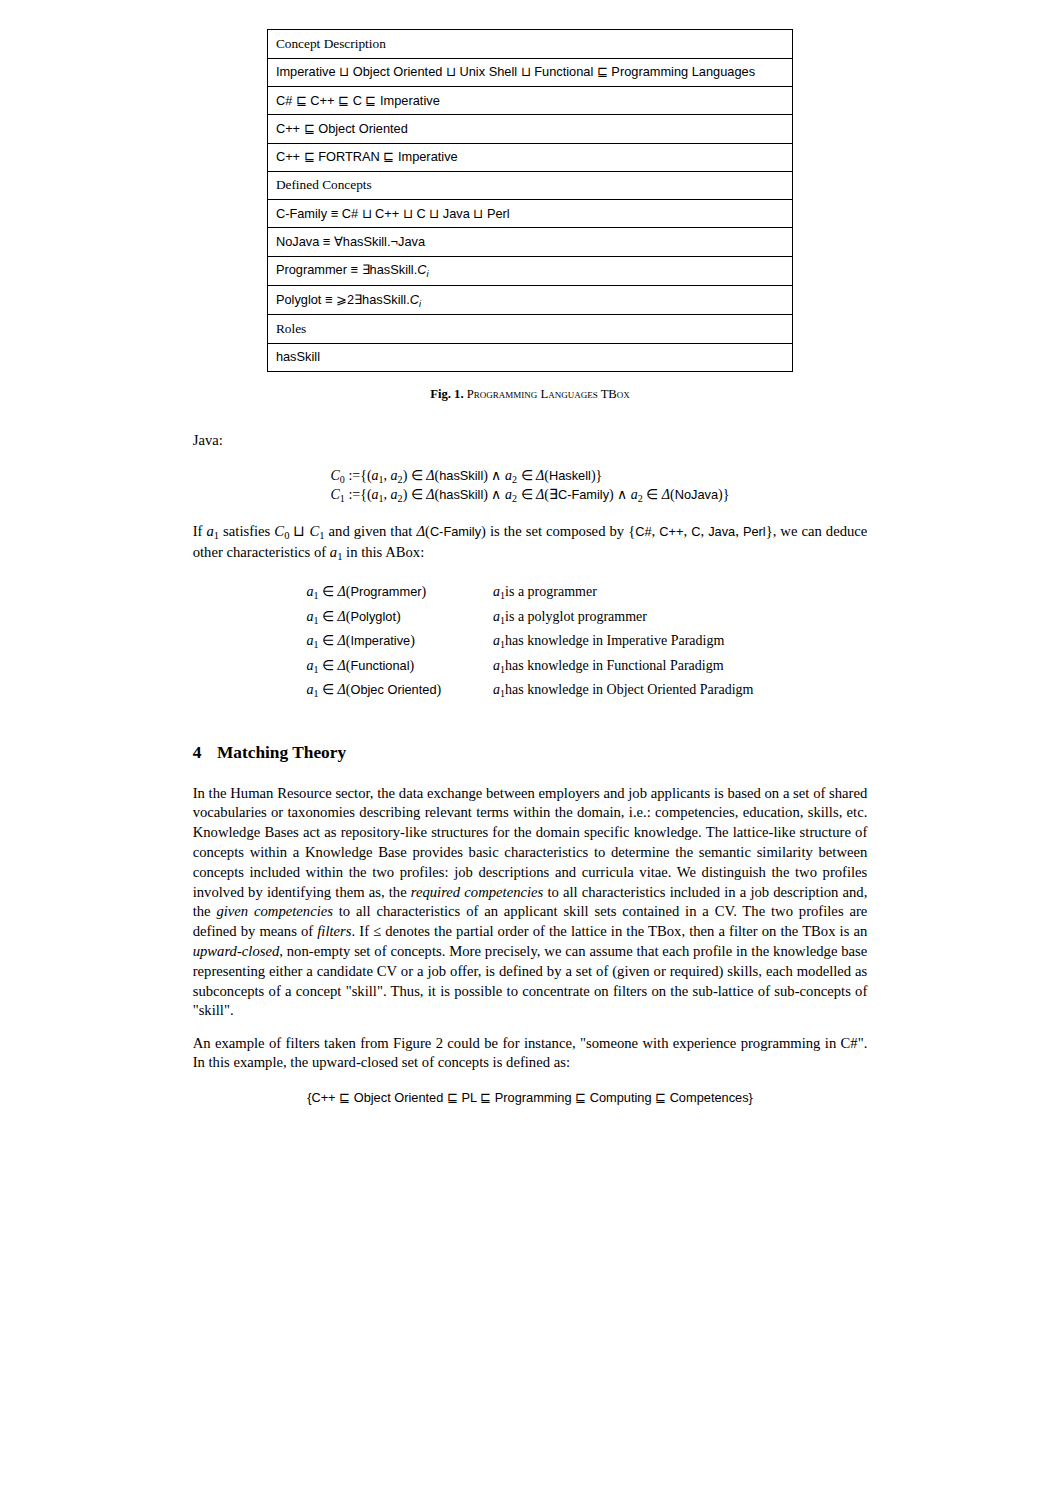| Concept Description |
| Imperative ⊔ Object Oriented ⊔ Unix Shell ⊔ Functional ⊑ Programming Languages |
| C# ⊑ C++ ⊑ C ⊑ Imperative |
| C++ ⊑ Object Oriented |
| C++ ⊑ FORTRAN ⊑ Imperative |
| Defined Concepts |
| C-Family ≡ C# ⊔ C++ ⊔ C ⊔ Java ⊔ Perl |
| NoJava ≡ ∀hasSkill.¬Java |
| Programmer ≡ ∃hasSkill. C i |
| Polyglot ≡ ⩾2∃hasSkill. C i |
| Roles |
| hasSkill |
Fig. 1. Programming Languages TBox
Java:
C0 :={(a1, a2) ∈ Δ(hasSkill) ∧ a2 ∈ Δ(Haskell)} C1 :={(a1, a2) ∈ Δ(hasSkill) ∧ a2 ∈ Δ(∃C-Family) ∧ a2 ∈ Δ(NoJava)}
If a1 satisfies C0 ⊔ C1 and given that Δ(C-Family) is the set composed by {C#, C++, C, Java, Perl}, we can deduce other characteristics of a1 in this ABox:
| a 1 ∈ Δ ( Programmer ) | a 1 is a programmer |
| a 1 ∈ Δ ( Polyglot ) | a 1 is a polyglot programmer |
| a 1 ∈ Δ ( Imperative ) | a 1 has knowledge in Imperative Paradigm |
| a 1 ∈ Δ ( Functional ) | a 1 has knowledge in Functional Paradigm |
| a 1 ∈ Δ ( Objec Oriented ) | a 1 has knowledge in Object Oriented Paradigm |
4 Matching Theory
In the Human Resource sector, the data exchange between employers and job applicants is based on a set of shared vocabularies or taxonomies describing relevant terms within the domain, i.e.: competencies, education, skills, etc. Knowledge Bases act as repository-like structures for the domain specific knowledge. The lattice-like structure of concepts within a Knowledge Base provides basic characteristics to determine the semantic similarity between concepts included within the two profiles: job descriptions and curricula vitae. We distinguish the two profiles involved by identifying them as, the required competencies to all characteristics included in a job description and, the given competencies to all characteristics of an applicant skill sets contained in a CV. The two profiles are defined by means of filters. If ≤ denotes the partial order of the lattice in the TBox, then a filter on the TBox is an upward-closed, non-empty set of concepts. More precisely, we can assume that each profile in the knowledge base representing either a candidate CV or a job offer, is defined by a set of (given or required) skills, each modelled as subconcepts of a concept "skill". Thus, it is possible to concentrate on filters on the sub-lattice of sub-concepts of "skill".
An example of filters taken from Figure 2 could be for instance, "someone with experience programming in C#". In this example, the upward-closed set of concepts is defined as:
{C++ ⊑ Object Oriented ⊑ PL ⊑ Programming ⊑ Computing ⊑ Competences}